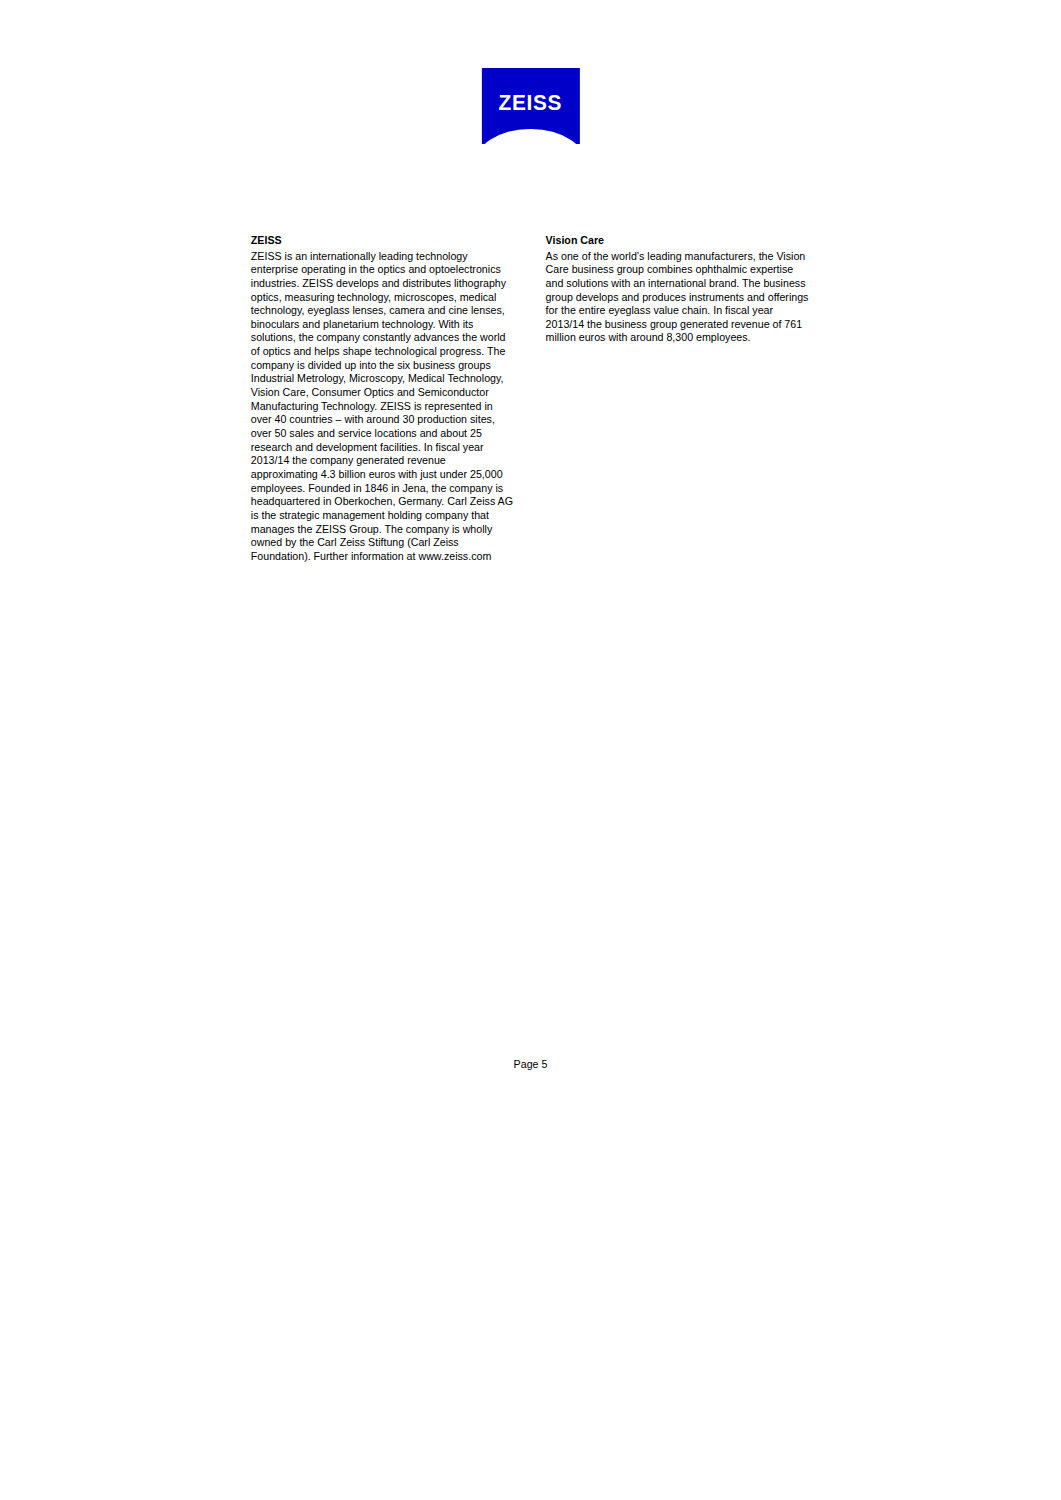ZEISS
ZEISS
ZEISS is an internationally leading technology enterprise operating in the optics and optoelectronics industries. ZEISS develops and distributes lithography optics, measuring technology, microscopes, medical technology, eyeglass lenses, camera and cine lenses, binoculars and planetarium technology. With its solutions, the company constantly advances the world of optics and helps shape technological progress. The company is divided up into the six business groups Industrial Metrology, Microscopy, Medical Technology, Vision Care, Consumer Optics and Semiconductor Manufacturing Technology. ZEISS is represented in over 40 countries – with around 30 production sites, over 50 sales and service locations and about 25 research and development facilities. In fiscal year 2013/14 the company generated revenue approximating 4.3 billion euros with just under 25,000 employees. Founded in 1846 in Jena, the company is headquartered in Oberkochen, Germany. Carl Zeiss AG is the strategic management holding company that manages the ZEISS Group. The company is wholly owned by the Carl Zeiss Stiftung (Carl Zeiss Foundation). Further information at www.zeiss.com
Vision Care
As one of the world’s leading manufacturers, the Vision Care business group combines ophthalmic expertise and solutions with an international brand. The business group develops and produces instruments and offerings for the entire eyeglass value chain. In fiscal year 2013/14 the business group generated revenue of 761 million euros with around 8,300 employees.
Page 5